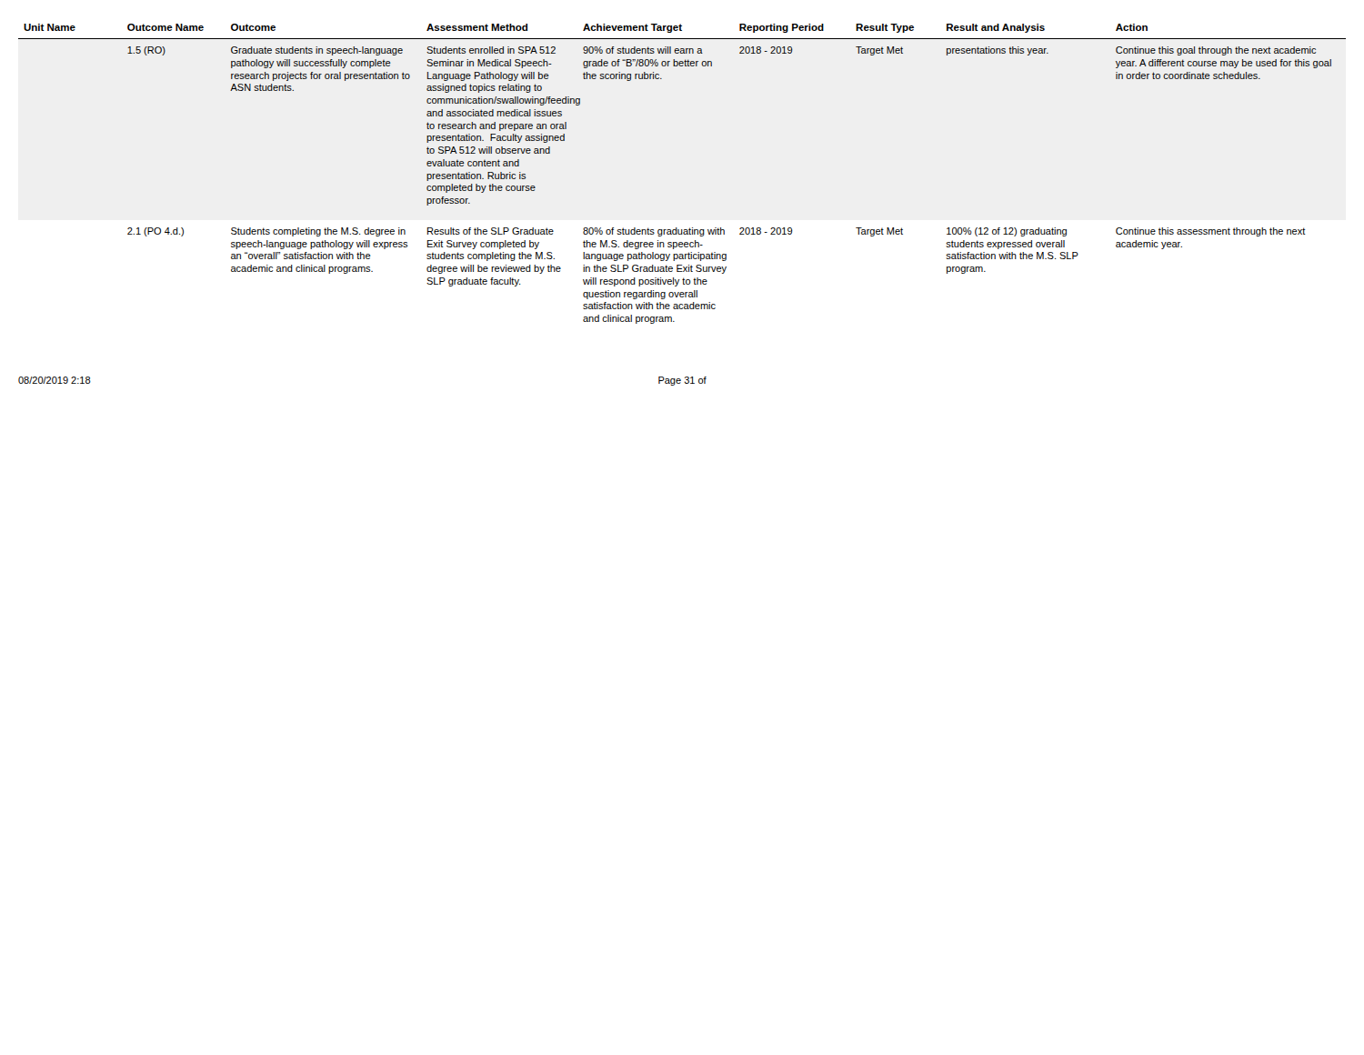| Unit Name | Outcome Name | Outcome | Assessment Method | Achievement Target | Reporting Period | Result Type | Result and Analysis | Action |
| --- | --- | --- | --- | --- | --- | --- | --- | --- |
| | 1.5 (RO) | Graduate students in speech-language pathology will successfully complete research projects for oral presentation to ASN students. | Students enrolled in SPA 512 Seminar in Medical Speech-Language Pathology will be assigned topics relating to communication/swallowing/feeding and associated medical issues to research and prepare an oral presentation. Faculty assigned to SPA 512 will observe and evaluate content and presentation. Rubric is completed by the course professor. | 90% of students will earn a grade of “B”/80% or better on the scoring rubric. | 2018 - 2019 | Target Met | presentations this year. | Continue this goal through the next academic year. A different course may be used for this goal in order to coordinate schedules. |
| | 2.1 (PO 4.d.) | Students completing the M.S. degree in speech-language pathology will express an “overall” satisfaction with the academic and clinical programs. | Results of the SLP Graduate Exit Survey completed by students completing the M.S. degree will be reviewed by the SLP graduate faculty. | 80% of students graduating with the M.S. degree in speech-language pathology participating in the SLP Graduate Exit Survey will respond positively to the question regarding overall satisfaction with the academic and clinical program. | 2018 - 2019 | Target Met | 100% (12 of 12) graduating students expressed overall satisfaction with the M.S. SLP program. | Continue this assessment through the next academic year. |
08/20/2019 2:18
Page 31 of